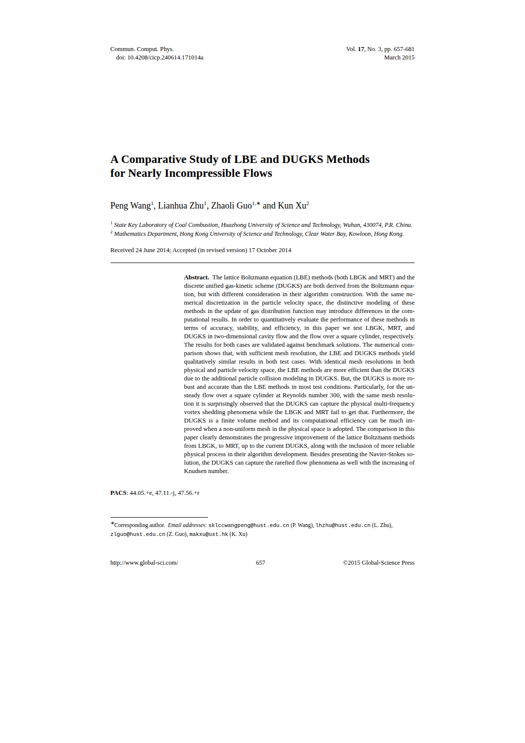Commun. Comput. Phys. doi: 10.4208/cicp.240614.171014a
Vol. 17, No. 3, pp. 657-681
March 2015
A Comparative Study of LBE and DUGKS Methods
for Nearly Incompressible Flows
Peng Wang1, Lianhua Zhu1, Zhaoli Guo1,∗ and Kun Xu2
1 State Key Laboratory of Coal Combustion, Huazhong University of Science and Technology, Wuhan, 430074, P.R. China.
2 Mathematics Department, Hong Kong University of Science and Technology, Clear Water Bay, Kowloon, Hong Kong.
Received 24 June 2014; Accepted (in revised version) 17 October 2014
Abstract. The lattice Boltzmann equation (LBE) methods (both LBGK and MRT) and the discrete unified gas-kinetic scheme (DUGKS) are both derived from the Boltzmann equation, but with different consideration in their algorithm construction. With the same numerical discretization in the particle velocity space, the distinctive modeling of these methods in the update of gas distribution function may introduce differences in the computational results. In order to quantitatively evaluate the performance of these methods in terms of accuracy, stability, and efficiency, in this paper we test LBGK, MRT, and DUGKS in two-dimensional cavity flow and the flow over a square cylinder, respectively. The results for both cases are validated against benchmark solutions. The numerical comparison shows that, with sufficient mesh resolution, the LBE and DUGKS methods yield qualitatively similar results in both test cases. With identical mesh resolutions in both physical and particle velocity space, the LBE methods are more efficient than the DUGKS due to the additional particle collision modeling in DUGKS. But, the DUGKS is more robust and accurate than the LBE methods in most test conditions. Particularly, for the unsteady flow over a square cylinder at Reynolds number 300, with the same mesh resolution it is surprisingly observed that the DUGKS can capture the physical multi-frequency vortex shedding phenomena while the LBGK and MRT fail to get that. Furthermore, the DUGKS is a finite volume method and its computational efficiency can be much improved when a non-uniform mesh in the physical space is adopted. The comparison in this paper clearly demonstrates the progressive improvement of the lattice Boltzmann methods from LBGK, to MRT, up to the current DUGKS, along with the inclusion of more reliable physical process in their algorithm development. Besides presenting the Navier-Stokes solution, the DUGKS can capture the rarefied flow phenomena as well with the increasing of Knudsen number.
PACS: 44.05.+e, 47.11.-j, 47.56.+r
∗Corresponding author. Email addresses: sklccwangpeng@hust.edu.cn (P. Wang), lhzhu@hust.edu.cn (L. Zhu), zlguo@hust.edu.cn (Z. Guo), makxu@ust.hk (K. Xu)
http://www.global-sci.com/
657
©2015 Global-Science Press